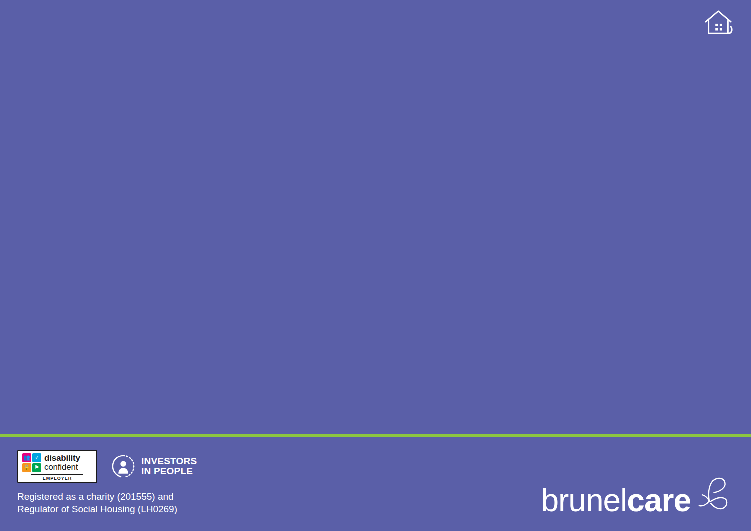👥 ✓ 🔒 ⚑
disability confident
EMPLOYER
INVESTORS
IN PEOPLE
Registered as a charity (201555) and
Regulator of Social Housing (LH0269)
brunel care